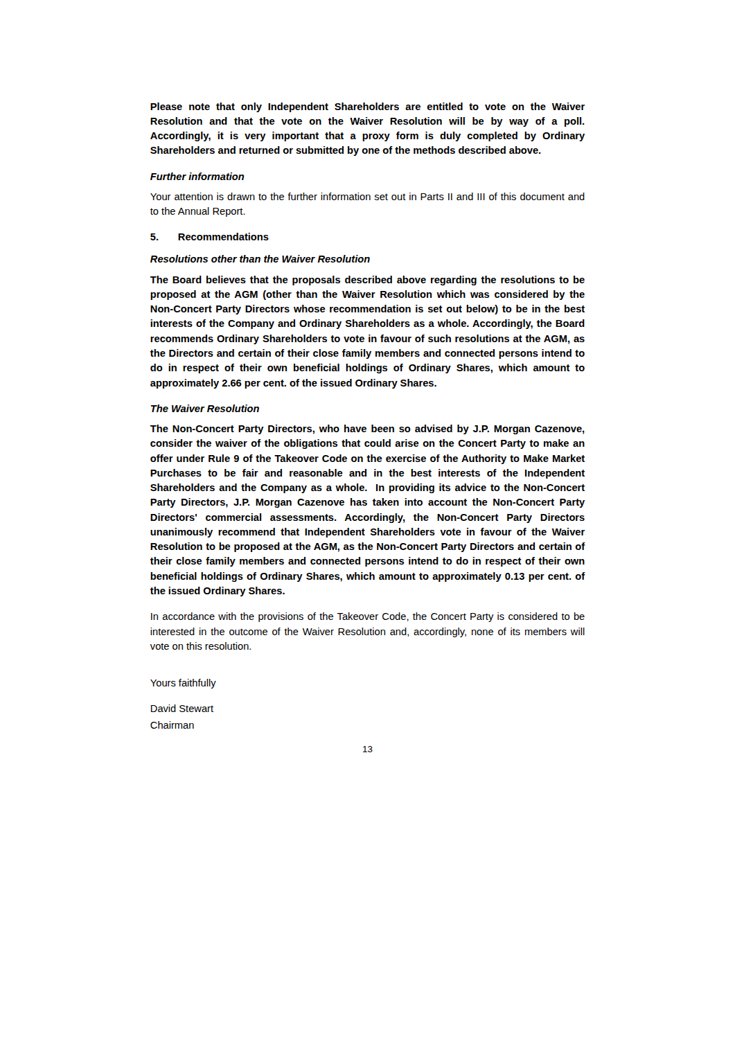Please note that only Independent Shareholders are entitled to vote on the Waiver Resolution and that the vote on the Waiver Resolution will be by way of a poll. Accordingly, it is very important that a proxy form is duly completed by Ordinary Shareholders and returned or submitted by one of the methods described above.
Further information
Your attention is drawn to the further information set out in Parts II and III of this document and to the Annual Report.
5.
Recommendations
Resolutions other than the Waiver Resolution
The Board believes that the proposals described above regarding the resolutions to be proposed at the AGM (other than the Waiver Resolution which was considered by the Non-Concert Party Directors whose recommendation is set out below) to be in the best interests of the Company and Ordinary Shareholders as a whole. Accordingly, the Board recommends Ordinary Shareholders to vote in favour of such resolutions at the AGM, as the Directors and certain of their close family members and connected persons intend to do in respect of their own beneficial holdings of Ordinary Shares, which amount to approximately 2.66 per cent. of the issued Ordinary Shares.
The Waiver Resolution
The Non-Concert Party Directors, who have been so advised by J.P. Morgan Cazenove, consider the waiver of the obligations that could arise on the Concert Party to make an offer under Rule 9 of the Takeover Code on the exercise of the Authority to Make Market Purchases to be fair and reasonable and in the best interests of the Independent Shareholders and the Company as a whole. In providing its advice to the Non-Concert Party Directors, J.P. Morgan Cazenove has taken into account the Non-Concert Party Directors' commercial assessments. Accordingly, the Non-Concert Party Directors unanimously recommend that Independent Shareholders vote in favour of the Waiver Resolution to be proposed at the AGM, as the Non-Concert Party Directors and certain of their close family members and connected persons intend to do in respect of their own beneficial holdings of Ordinary Shares, which amount to approximately 0.13 per cent. of the issued Ordinary Shares.
In accordance with the provisions of the Takeover Code, the Concert Party is considered to be interested in the outcome of the Waiver Resolution and, accordingly, none of its members will vote on this resolution.
Yours faithfully
David Stewart
Chairman
13